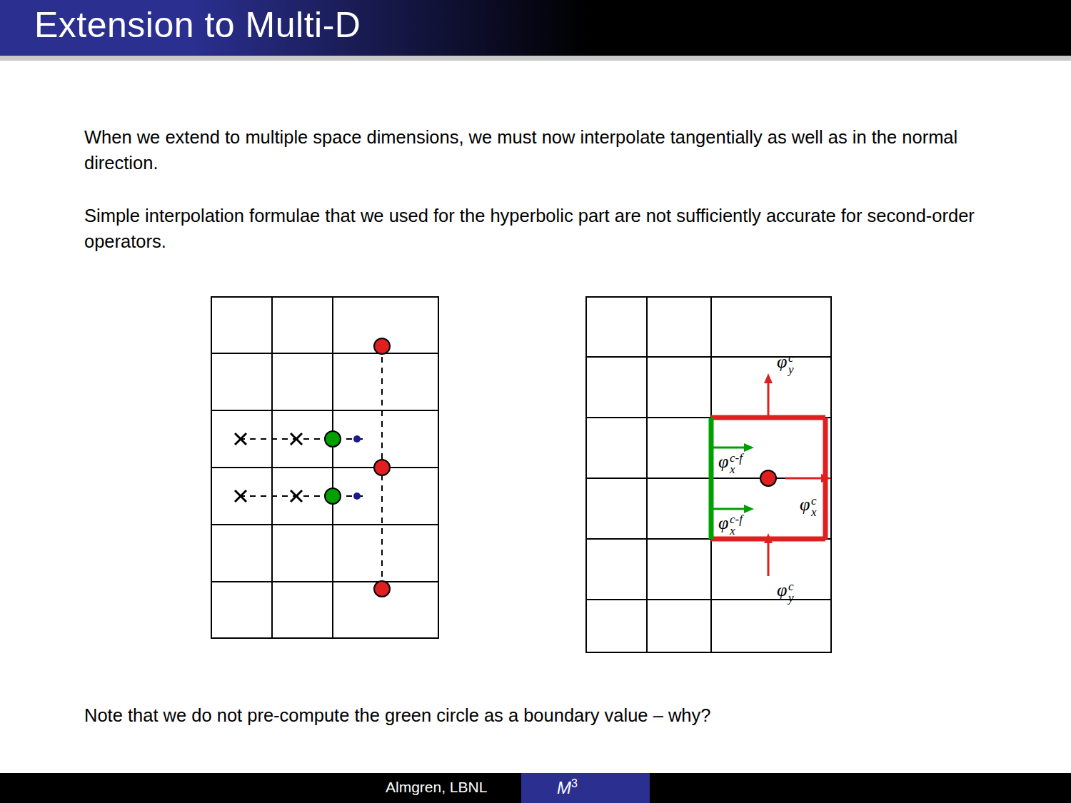Extension to Multi-D
When we extend to multiple space dimensions, we must now interpolate tangentially as well as in the normal direction.
Simple interpolation formulae that we used for the hyperbolic part are not sufficiently accurate for second-order operators.
φ c y φ c y φ c x φ c-f x φ c-f x
Note that we do not pre-compute the green circle as a boundary value – why?
Almgren, LBNL M3